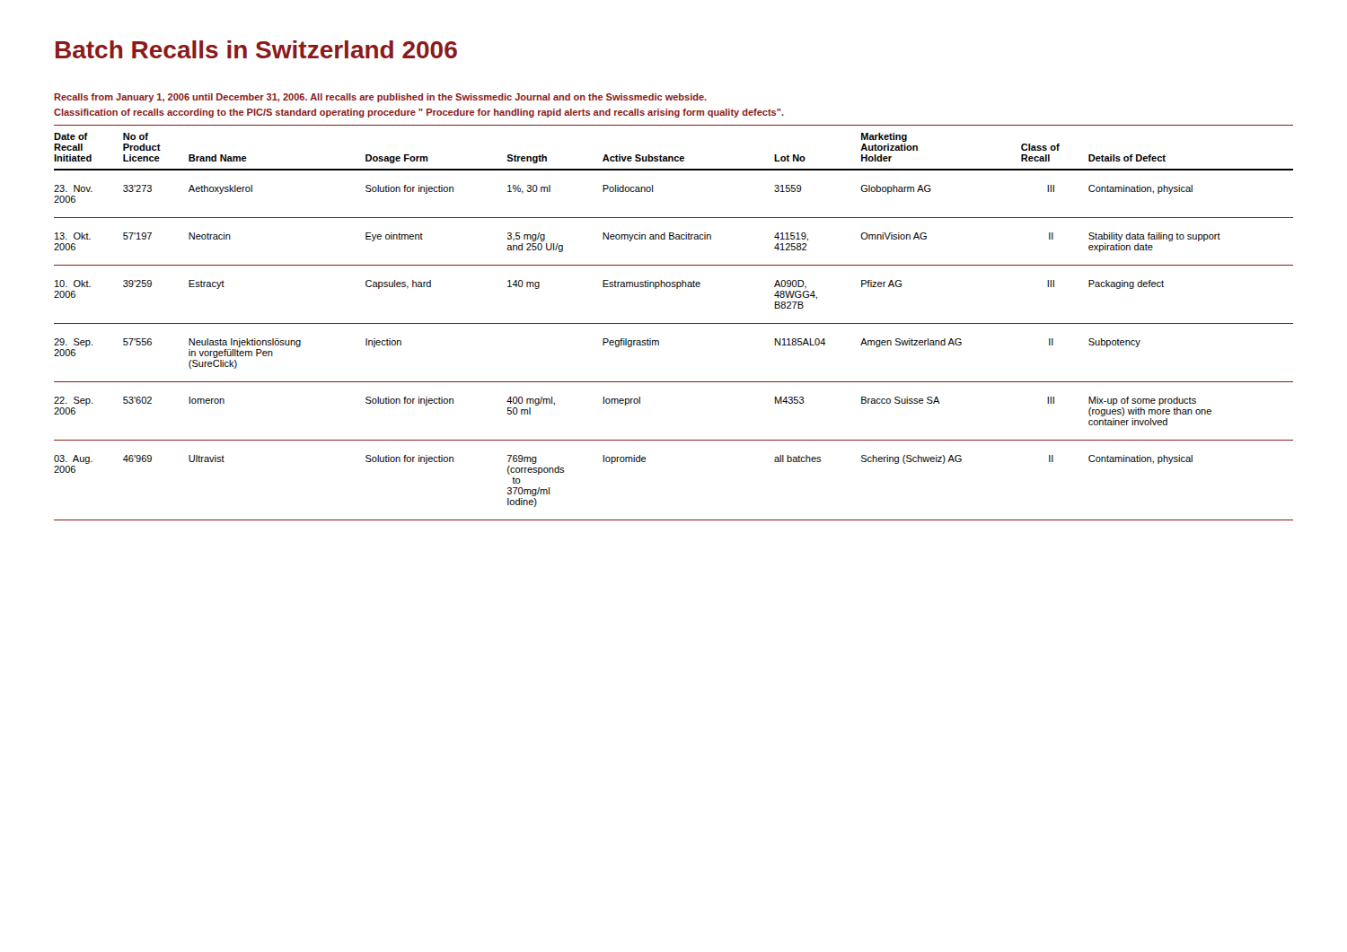Batch Recalls in Switzerland 2006
Recalls from January 1, 2006 until December 31, 2006. All recalls are published in the Swissmedic Journal and on the Swissmedic webside.
Classification of recalls according to the PIC/S standard operating procedure " Procedure for handling rapid alerts and recalls arising form quality defects".
| Date of Recall Initiated | No of Product Licence | Brand Name | Dosage Form | Strength | Active Substance | Lot No | Marketing Autorization Holder | Class of Recall | Details of Defect |
| --- | --- | --- | --- | --- | --- | --- | --- | --- | --- |
| 23. Nov. 2006 | 33'273 | Aethoxysklerol | Solution for injection | 1%, 30 ml | Polidocanol | 31559 | Globopharm AG | III | Contamination, physical |
| 13. Okt. 2006 | 57'197 | Neotracin | Eye ointment | 3,5 mg/g and 250 UI/g | Neomycin and Bacitracin | 411519, 412582 | OmniVision AG | II | Stability data failing to support expiration date |
| 10. Okt. 2006 | 39'259 | Estracyt | Capsules, hard | 140 mg | Estramustinphosphate | A090D, 48WGG4, B827B | Pfizer AG | III | Packaging defect |
| 29. Sep. 2006 | 57'556 | Neulasta Injektionslösung in vorgefülltem Pen (SureClick) | Injection | | Pegfilgrastim | N1185AL04 | Amgen Switzerland AG | II | Subpotency |
| 22. Sep. 2006 | 53'602 | Iomeron | Solution for injection | 400 mg/ml, 50 ml | Iomeprol | M4353 | Bracco Suisse SA | III | Mix-up of some products (rogues) with more than one container involved |
| 03. Aug. 2006 | 46'969 | Ultravist | Solution for injection | 769mg (corresponds to 370mg/ml Iodine) | Iopromide | all batches | Schering (Schweiz) AG | II | Contamination, physical |